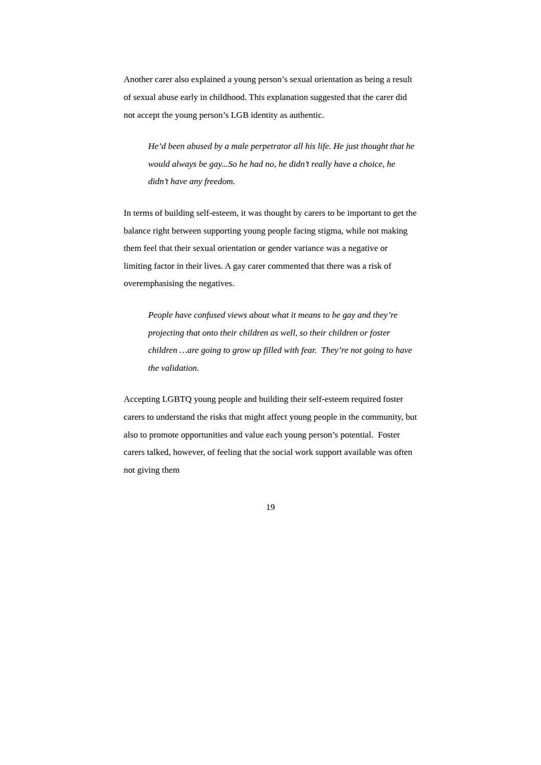Another carer also explained a young person’s sexual orientation as being a result of sexual abuse early in childhood. This explanation suggested that the carer did not accept the young person’s LGB identity as authentic.
He’d been abused by a male perpetrator all his life. He just thought that he would always be gay...So he had no, he didn’t really have a choice, he didn’t have any freedom.
In terms of building self-esteem, it was thought by carers to be important to get the balance right between supporting young people facing stigma, while not making them feel that their sexual orientation or gender variance was a negative or limiting factor in their lives. A gay carer commented that there was a risk of overemphasising the negatives.
People have confused views about what it means to be gay and they’re projecting that onto their children as well, so their children or foster children …are going to grow up filled with fear. They’re not going to have the validation.
Accepting LGBTQ young people and building their self-esteem required foster carers to understand the risks that might affect young people in the community, but also to promote opportunities and value each young person’s potential. Foster carers talked, however, of feeling that the social work support available was often not giving them
19